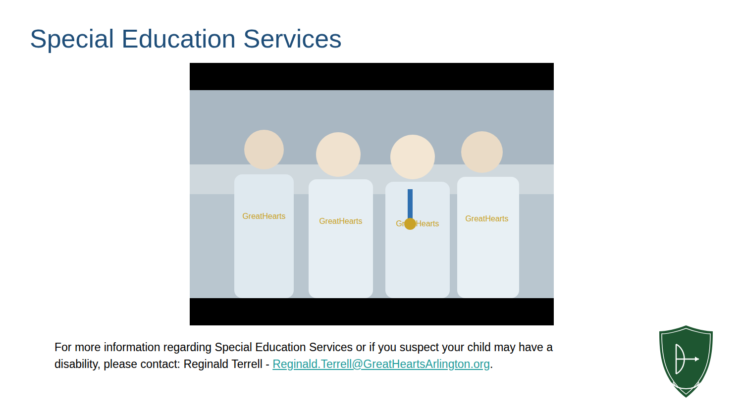Special Education Services
For more information regarding Special Education Services or if you suspect your child may have a disability, please contact: Reginald Terrell - Reginald.Terrell@GreatHeartsArlington.org.